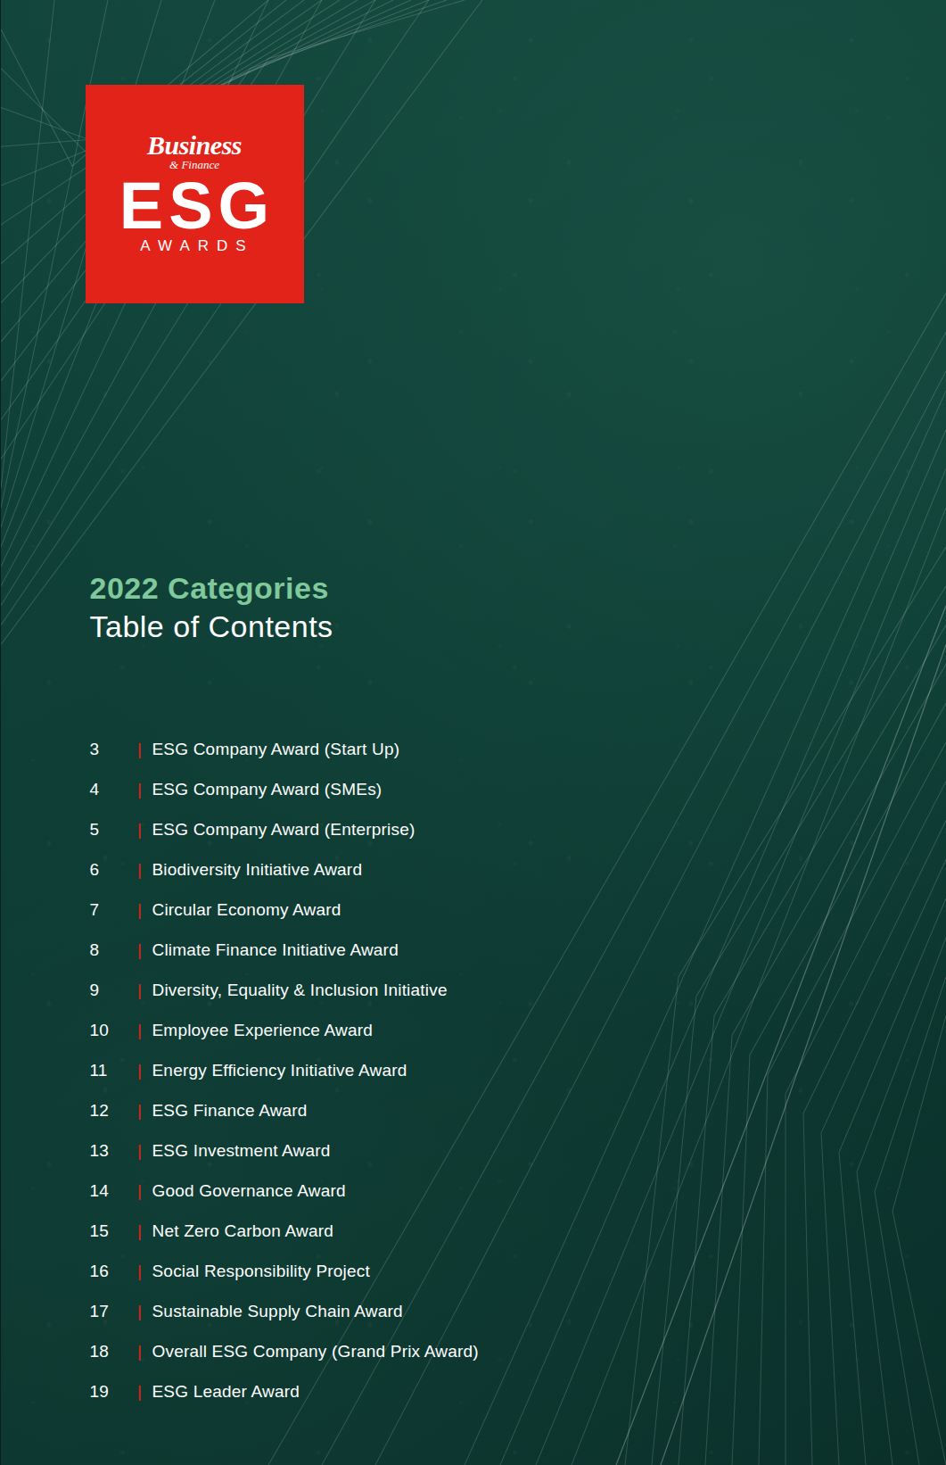Business& Finance
ESG
AWARDS
2022 Categories
Table of Contents
3|ESG Company Award (Start Up)
4|ESG Company Award (SMEs)
5|ESG Company Award (Enterprise)
6|Biodiversity Initiative Award
7|Circular Economy Award
8|Climate Finance Initiative Award
9|Diversity, Equality & Inclusion Initiative
10|Employee Experience Award
11|Energy Efficiency Initiative Award
12|ESG Finance Award
13|ESG Investment Award
14|Good Governance Award
15|Net Zero Carbon Award
16|Social Responsibility Project
17|Sustainable Supply Chain Award
18|Overall ESG Company (Grand Prix Award)
19|ESG Leader Award